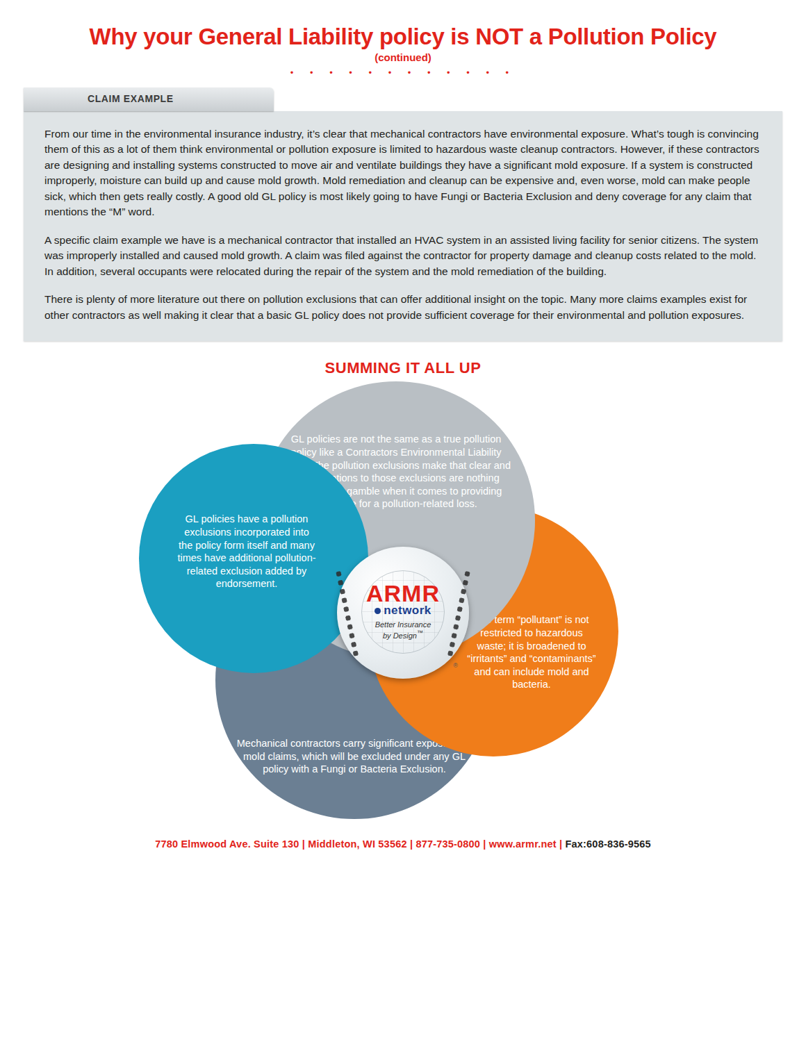Why your General Liability policy is NOT a Pollution Policy
(continued)
• • • • • • • • • • • •
CLAIM EXAMPLE
From our time in the environmental insurance industry, it’s clear that mechanical contractors have environmental exposure. What’s tough is convincing them of this as a lot of them think environmental or pollution exposure is limited to hazardous waste cleanup contractors. However, if these contractors are designing and installing systems constructed to move air and ventilate buildings they have a significant mold exposure. If a system is constructed improperly, moisture can build up and cause mold growth. Mold remediation and cleanup can be expensive and, even worse, mold can make people sick, which then gets really costly. A good old GL policy is most likely going to have Fungi or Bacteria Exclusion and deny coverage for any claim that mentions the “M” word.
A specific claim example we have is a mechanical contractor that installed an HVAC system in an assisted living facility for senior citizens. The system was improperly installed and caused mold growth. A claim was filed against the contractor for property damage and cleanup costs related to the mold. In addition, several occupants were relocated during the repair of the system and the mold remediation of the building.
There is plenty of more literature out there on pollution exclusions that can offer additional insight on the topic. Many more claims examples exist for other contractors as well making it clear that a basic GL policy does not provide sufficient coverage for their environmental and pollution exposures.
SUMMING IT ALL UP
Mechanical contractors carry significant exposure for mold claims, which will be excluded under any GL policy with a Fungi or Bacteria Exclusion.
The term “pollutant” is not restricted to hazardous waste; it is broadened to “irritants” and “contaminants” and can include mold and bacteria.
GL policies are not the same as a true pollution policy like a Contractors Environmental Liability policy. The pollution exclusions make that clear and the exceptions to those exclusions are nothing more than a gamble when it comes to providing coverage for a pollution-related loss.
GL policies have a pollution exclusions incorporated into the policy form itself and many times have additional pollution-related exclusion added by endorsement.
ARMR
network
Better Insurance
by Design™
®
7780 Elmwood Ave. Suite 130 | Middleton, WI 53562 | 877-735-0800 | www.armr.net | Fax:608-836-9565